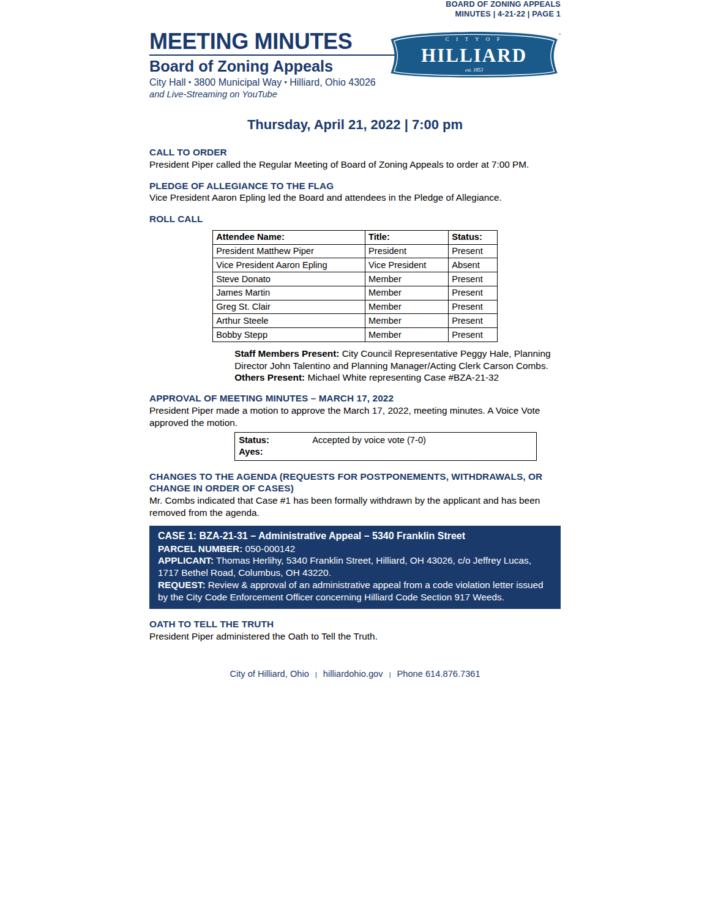BOARD OF ZONING APPEALS
MINUTES | 4-21-22 | PAGE 1
C I T Y O F HILLIARD est. 1853 ™
MEETING MINUTES
Board of Zoning Appeals
City Hall • 3800 Municipal Way • Hilliard, Ohio 43026
and Live-Streaming on YouTube
Thursday, April 21, 2022 | 7:00 pm
Call to Order
President Piper called the Regular Meeting of Board of Zoning Appeals to order at 7:00 PM.
Pledge of Allegiance to the Flag
Vice President Aaron Epling led the Board and attendees in the Pledge of Allegiance.
Roll Call
| Attendee Name: | Title: | Status: |
| --- | --- | --- |
| President Matthew Piper | President | Present |
| Vice President Aaron Epling | Vice President | Absent |
| Steve Donato | Member | Present |
| James Martin | Member | Present |
| Greg St. Clair | Member | Present |
| Arthur Steele | Member | Present |
| Bobby Stepp | Member | Present |
Staff Members Present: City Council Representative Peggy Hale, Planning Director John Talentino and Planning Manager/Acting Clerk Carson Combs.
Others Present: Michael White representing Case #BZA-21-32
Approval of Meeting Minutes – March 17, 2022
President Piper made a motion to approve the March 17, 2022, meeting minutes. A Voice Vote approved the motion.
| Status: | Accepted by voice vote (7-0) |
| Ayes: | |
Changes to the Agenda (requests for postponements, withdrawals, or change in order of cases)
Mr. Combs indicated that Case #1 has been formally withdrawn by the applicant and has been removed from the agenda.
CASE 1: BZA-21-31 – Administrative Appeal – 5340 Franklin Street
PARCEL NUMBER: 050-000142
APPLICANT: Thomas Herlihy, 5340 Franklin Street, Hilliard, OH 43026, c/o Jeffrey Lucas, 1717 Bethel Road, Columbus, OH 43220.
REQUEST: Review & approval of an administrative appeal from a code violation letter issued by the City Code Enforcement Officer concerning Hilliard Code Section 917 Weeds.
Oath to Tell the Truth
President Piper administered the Oath to Tell the Truth.
City of Hilliard, Ohio | hilliardohio.gov | Phone 614.876.7361